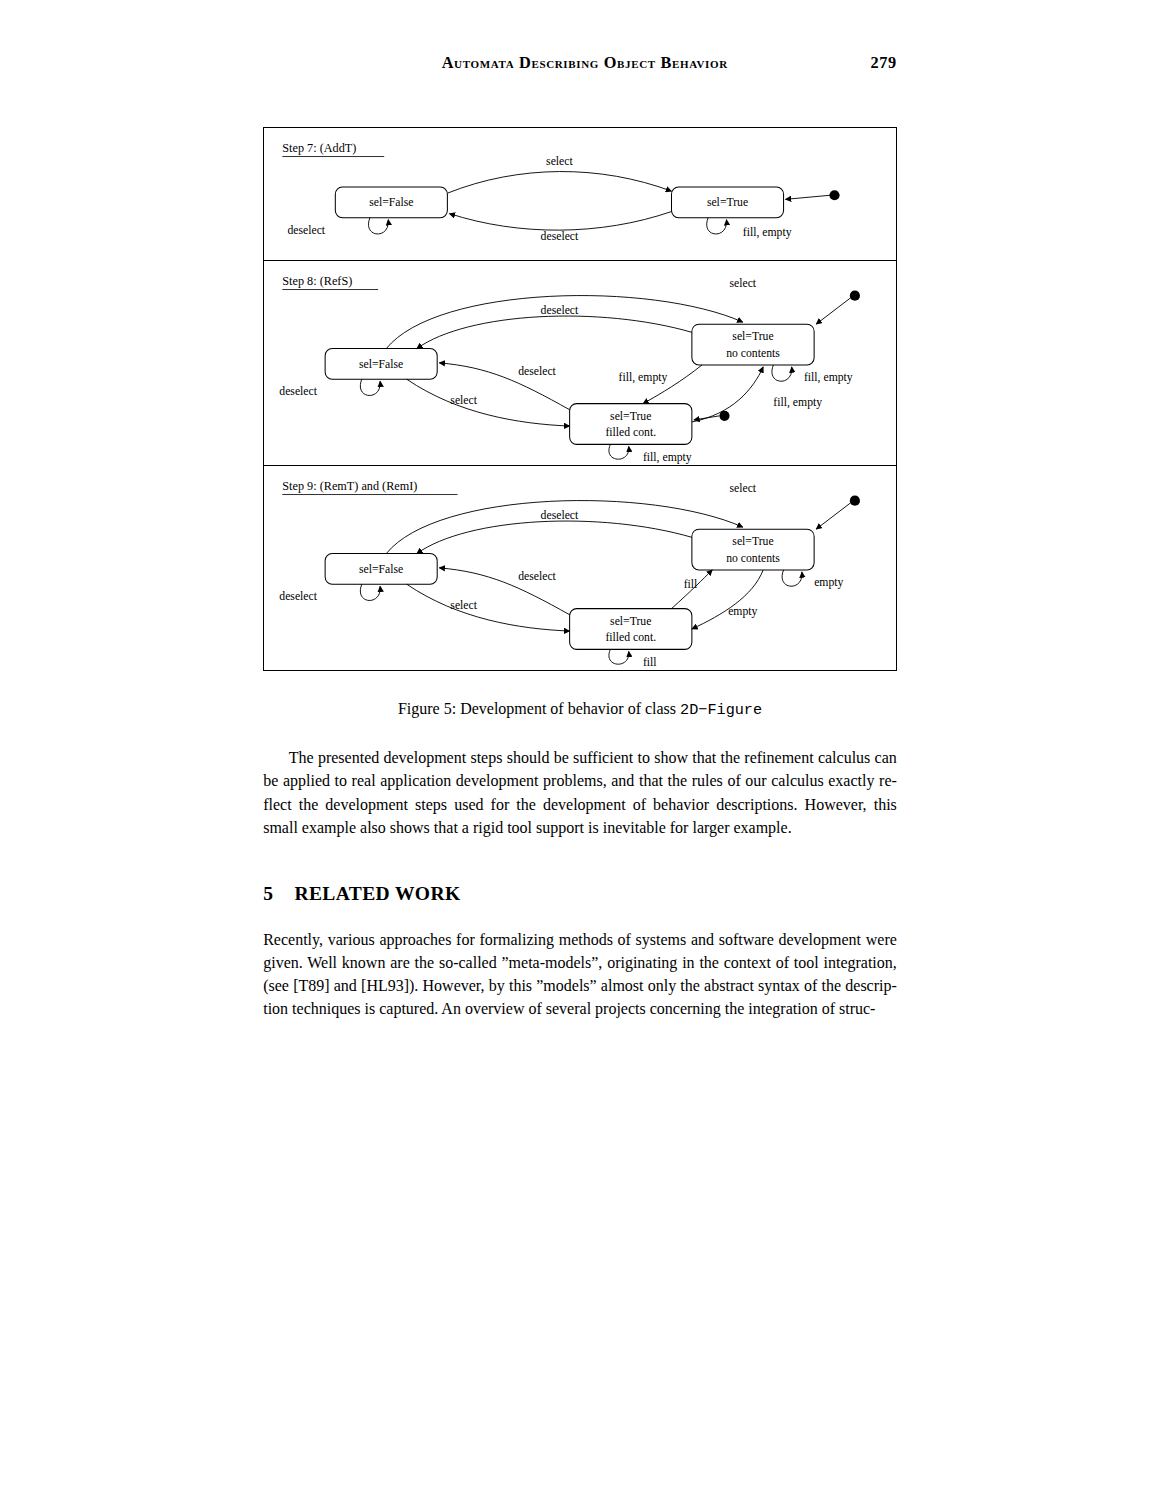Automata Describing Object Behavior 279
Step 7: (AddT) sel=False sel=True select deselect deselect fill, empty
Step 8: (RefS) sel=False sel=True no contents sel=True filled cont. select deselect deselect select deselect fill, empty fill, empty fill, empty fill, empty
Step 9: (RemT) and (RemI) sel=False sel=True no contents sel=True filled cont. select deselect deselect select deselect fill empty empty fill
Figure 5: Development of behavior of class 2D−Figure
The presented development steps should be sufficient to show that the refinement calculus can be applied to real application development problems, and that the rules of our calculus exactly reflect the development steps used for the development of behavior descriptions. However, this small example also shows that a rigid tool support is inevitable for larger example.
5 RELATED WORK
Recently, various approaches for formalizing methods of systems and software development were given. Well known are the so-called ”meta-models”, originating in the context of tool integration, (see [T89] and [HL93]). However, by this ”models” almost only the abstract syntax of the description techniques is captured. An overview of several projects concerning the integration of struc-